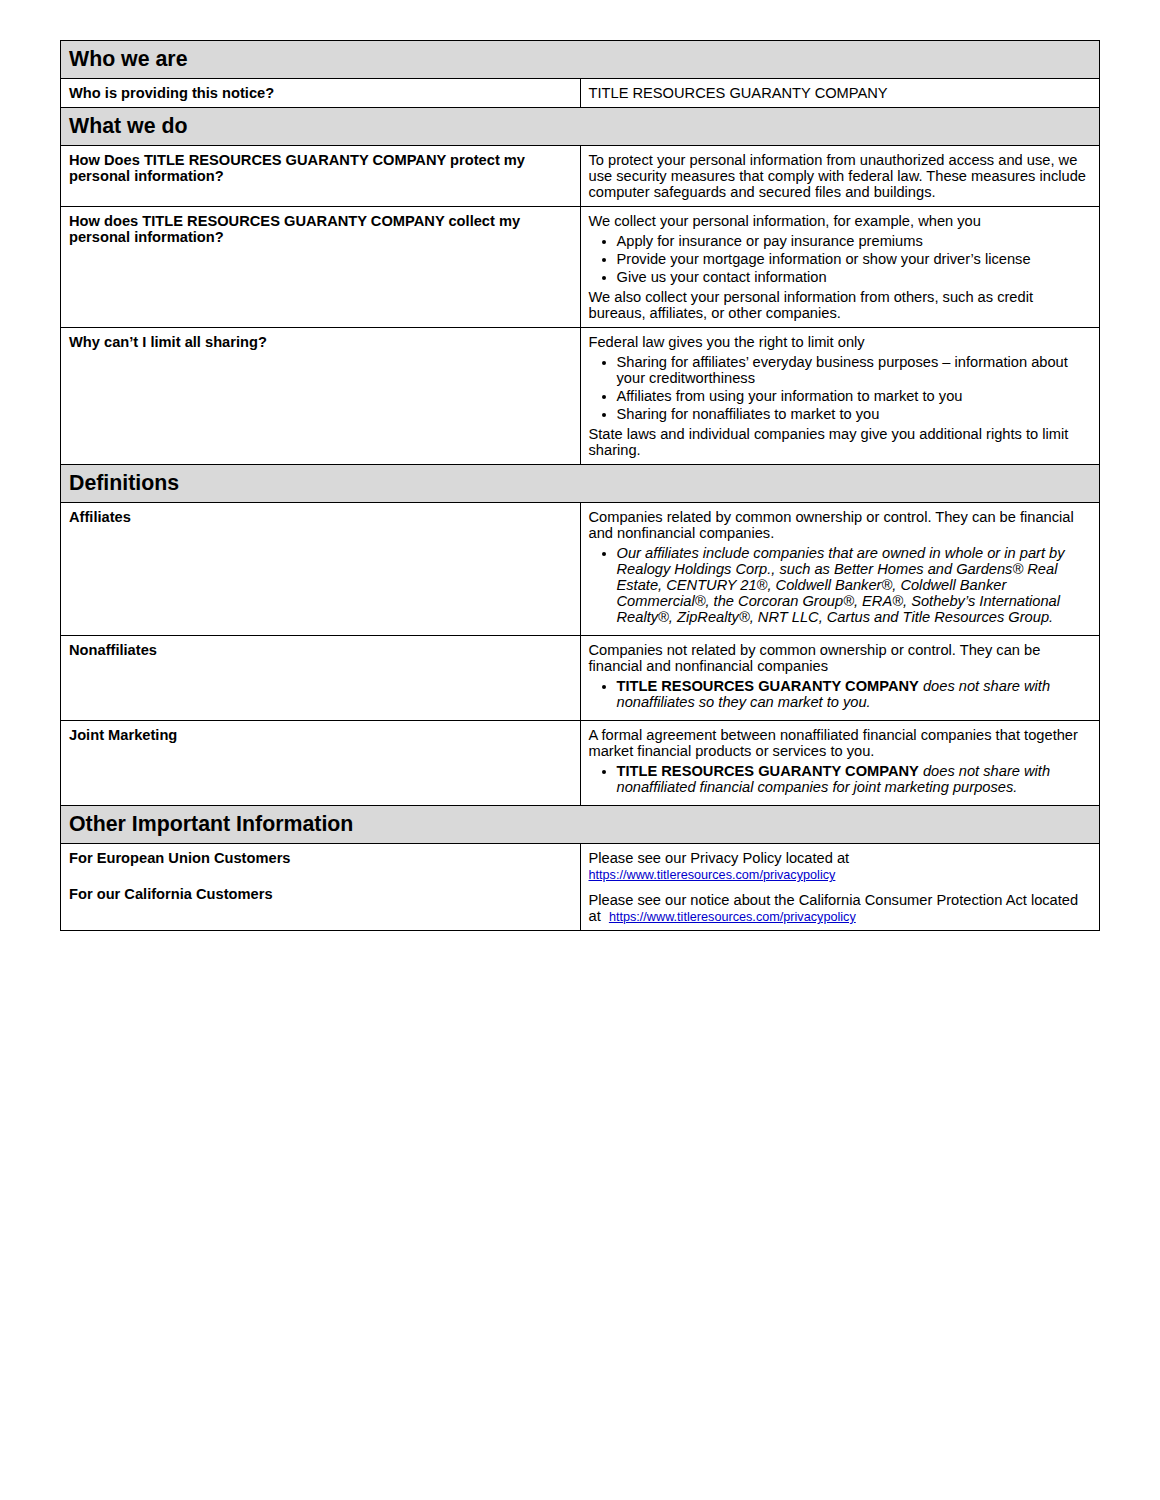| Who we are |
| Who is providing this notice? | TITLE RESOURCES GUARANTY COMPANY |
| What we do |
| How Does TITLE RESOURCES GUARANTY COMPANY protect my personal information? | To protect your personal information from unauthorized access and use, we use security measures that comply with federal law. These measures include computer safeguards and secured files and buildings. |
| How does TITLE RESOURCES GUARANTY COMPANY collect my personal information? | We collect your personal information, for example, when you Apply for insurance or pay insurance premiums Provide your mortgage information or show your driver’s license Give us your contact information We also collect your personal information from others, such as credit bureaus, affiliates, or other companies. |
| Why can’t I limit all sharing? | Federal law gives you the right to limit only Sharing for affiliates’ everyday business purposes – information about your creditworthiness Affiliates from using your information to market to you Sharing for nonaffiliates to market to you State laws and individual companies may give you additional rights to limit sharing. |
| Definitions |
| Affiliates | Companies related by common ownership or control. They can be financial and nonfinancial companies. Our affiliates include companies that are owned in whole or in part by Realogy Holdings Corp., such as Better Homes and Gardens® Real Estate, CENTURY 21®, Coldwell Banker®, Coldwell Banker Commercial®, the Corcoran Group®, ERA®, Sotheby’s International Realty®, ZipRealty®, NRT LLC, Cartus and Title Resources Group. |
| Nonaffiliates | Companies not related by common ownership or control. They can be financial and nonfinancial companies TITLE RESOURCES GUARANTY COMPANY does not share with nonaffiliates so they can market to you. |
| Joint Marketing | A formal agreement between nonaffiliated financial companies that together market financial products or services to you. TITLE RESOURCES GUARANTY COMPANY does not share with nonaffiliated financial companies for joint marketing purposes. |
| Other Important Information |
| For European Union Customers For our California Customers | Please see our Privacy Policy located at https://www.titleresources.com/privacypolicy Please see our notice about the California Consumer Protection Act located at https://www.titleresources.com/privacypolicy |